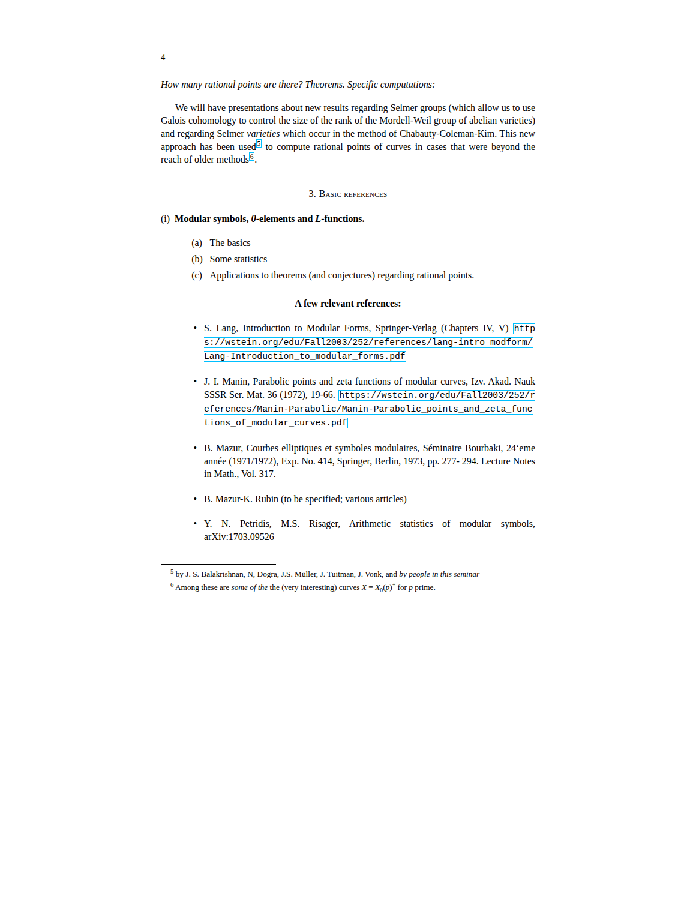4
How many rational points are there? Theorems. Specific computations:
We will have presentations about new results regarding Selmer groups (which allow us to use Galois cohomology to control the size of the rank of the Mordell-Weil group of abelian varieties) and regarding Selmer varieties which occur in the method of Chabauty-Coleman-Kim. This new approach has been used5 to compute rational points of curves in cases that were beyond the reach of older methods6.
3. Basic references
(i) Modular symbols, θ-elements and L-functions.
(a) The basics
(b) Some statistics
(c) Applications to theorems (and conjectures) regarding rational points.
A few relevant references:
S. Lang, Introduction to Modular Forms, Springer-Verlag (Chapters IV, V) https://wstein.org/edu/Fall2003/252/references/lang-intro_modform/Lang-Introduction_to_modular_forms.pdf
J. I. Manin, Parabolic points and zeta functions of modular curves, Izv. Akad. Nauk SSSR Ser. Mat. 36 (1972), 19-66. https://wstein.org/edu/Fall2003/252/references/Manin-Parabolic/Manin-Parabolic_points_and_zeta_functions_of_modular_curves.pdf
B. Mazur, Courbes elliptiques et symboles modulaires, Séminaire Bourbaki, 24‘eme année (1971/1972), Exp. No. 414, Springer, Berlin, 1973, pp. 277- 294. Lecture Notes in Math., Vol. 317.
B. Mazur-K. Rubin (to be specified; various articles)
Y. N. Petridis, M.S. Risager, Arithmetic statistics of modular symbols, arXiv:1703.09526
5 by J. S. Balakrishnan, N, Dogra, J.S. Müller, J. Tuitman, J. Vonk, and by people in this seminar
6 Among these are some of the the (very interesting) curves X = X0(p)+ for p prime.